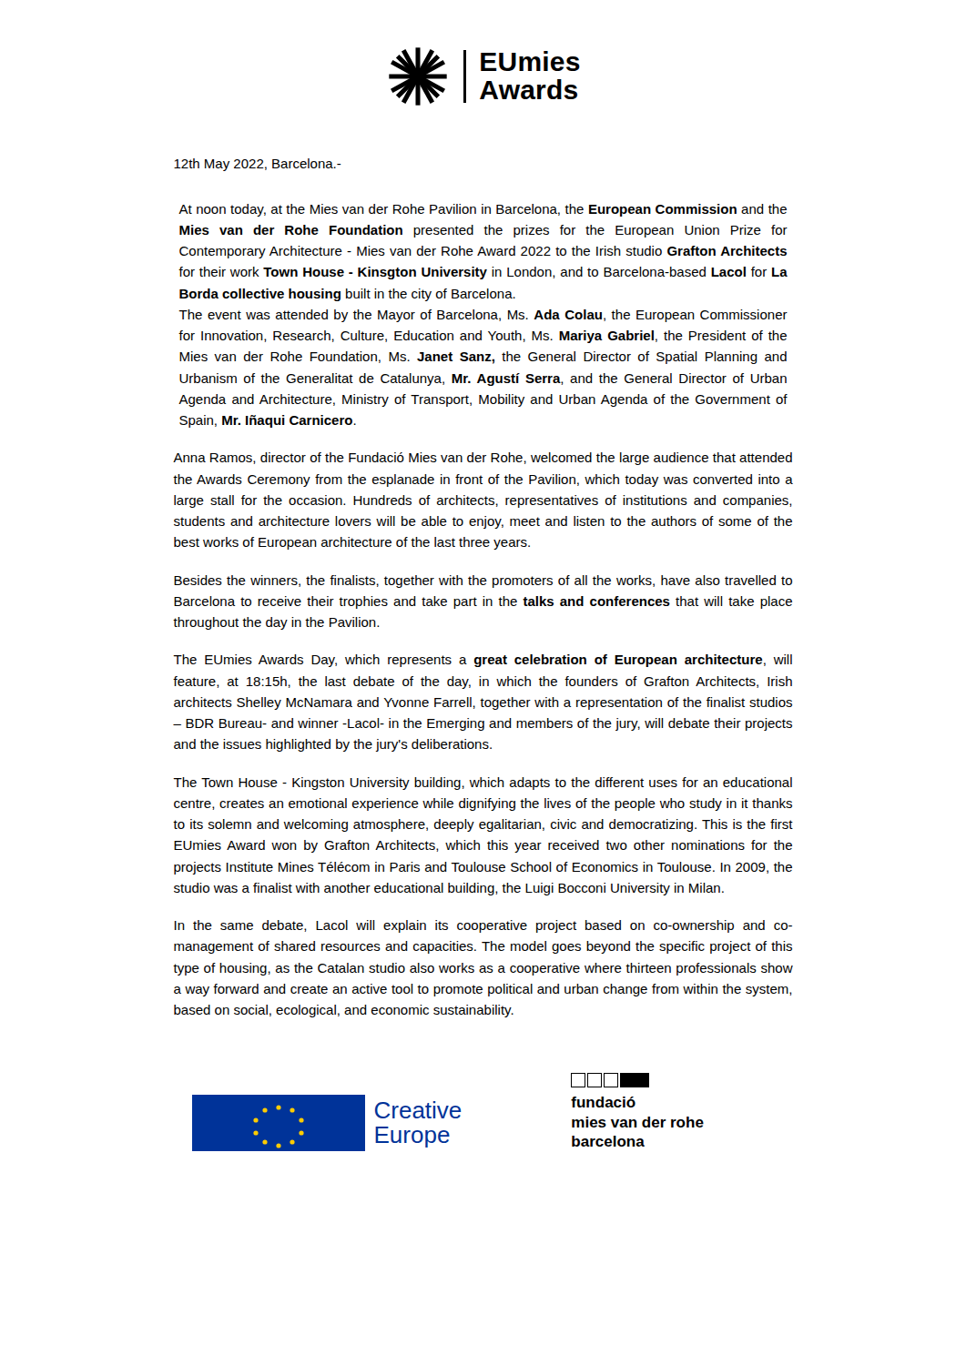EUmies Awards
12th May 2022, Barcelona.-
At noon today, at the Mies van der Rohe Pavilion in Barcelona, the European Commission and the Mies van der Rohe Foundation presented the prizes for the European Union Prize for Contemporary Architecture - Mies van der Rohe Award 2022 to the Irish studio Grafton Architects for their work Town House - Kinsgton University in London, and to Barcelona-based Lacol for La Borda collective housing built in the city of Barcelona.
The event was attended by the Mayor of Barcelona, Ms. Ada Colau, the European Commissioner for Innovation, Research, Culture, Education and Youth, Ms. Mariya Gabriel, the President of the Mies van der Rohe Foundation, Ms. Janet Sanz, the General Director of Spatial Planning and Urbanism of the Generalitat de Catalunya, Mr. Agustí Serra, and the General Director of Urban Agenda and Architecture, Ministry of Transport, Mobility and Urban Agenda of the Government of Spain, Mr. Iñaqui Carnicero.
Anna Ramos, director of the Fundació Mies van der Rohe, welcomed the large audience that attended the Awards Ceremony from the esplanade in front of the Pavilion, which today was converted into a large stall for the occasion. Hundreds of architects, representatives of institutions and companies, students and architecture lovers will be able to enjoy, meet and listen to the authors of some of the best works of European architecture of the last three years.
Besides the winners, the finalists, together with the promoters of all the works, have also travelled to Barcelona to receive their trophies and take part in the talks and conferences that will take place throughout the day in the Pavilion.
The EUmies Awards Day, which represents a great celebration of European architecture, will feature, at 18:15h, the last debate of the day, in which the founders of Grafton Architects, Irish architects Shelley McNamara and Yvonne Farrell, together with a representation of the finalist studios – BDR Bureau- and winner -Lacol- in the Emerging and members of the jury, will debate their projects and the issues highlighted by the jury's deliberations.
The Town House - Kingston University building, which adapts to the different uses for an educational centre, creates an emotional experience while dignifying the lives of the people who study in it thanks to its solemn and welcoming atmosphere, deeply egalitarian, civic and democratizing. This is the first EUmies Award won by Grafton Architects, which this year received two other nominations for the projects Institute Mines Télécom in Paris and Toulouse School of Economics in Toulouse. In 2009, the studio was a finalist with another educational building, the Luigi Bocconi University in Milan.
In the same debate, Lacol will explain its cooperative project based on co-ownership and co-management of shared resources and capacities. The model goes beyond the specific project of this type of housing, as the Catalan studio also works as a cooperative where thirteen professionals show a way forward and create an active tool to promote political and urban change from within the system, based on social, ecological, and economic sustainability.
Creative Europe
fundació mies van der rohe barcelona